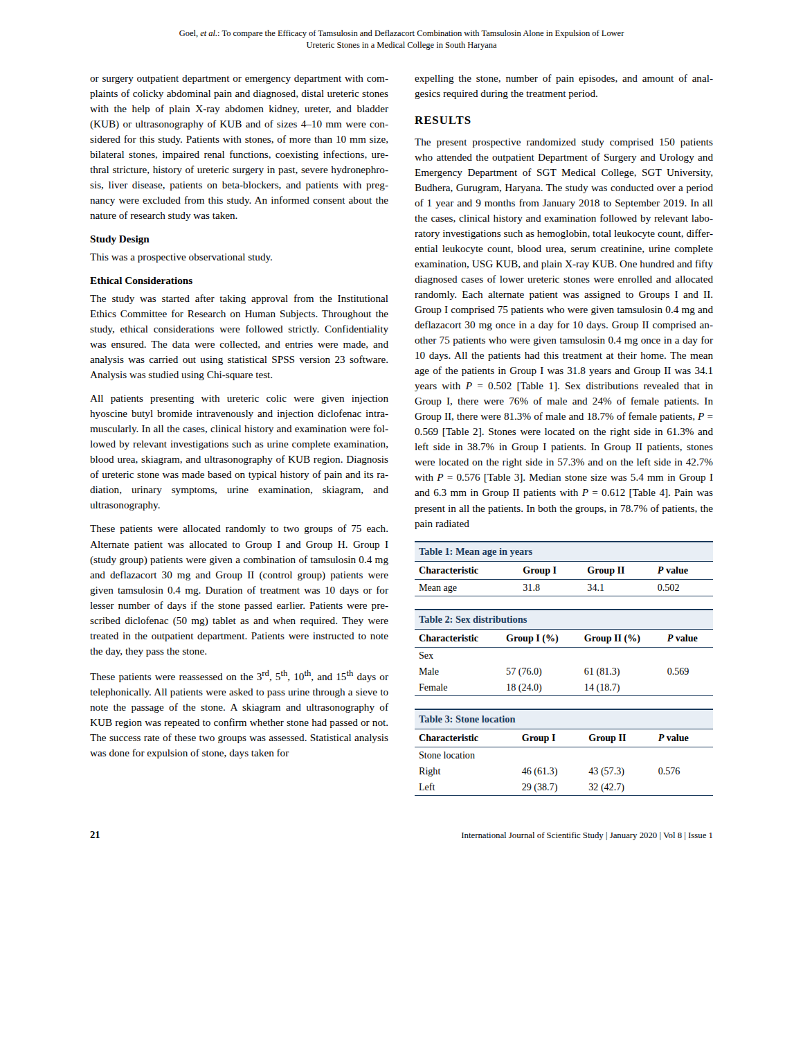Goel, et al.: To compare the Efficacy of Tamsulosin and Deflazacort Combination with Tamsulosin Alone in Expulsion of Lower Ureteric Stones in a Medical College in South Haryana
or surgery outpatient department or emergency department with complaints of colicky abdominal pain and diagnosed, distal ureteric stones with the help of plain X-ray abdomen kidney, ureter, and bladder (KUB) or ultrasonography of KUB and of sizes 4–10 mm were considered for this study. Patients with stones, of more than 10 mm size, bilateral stones, impaired renal functions, coexisting infections, urethral stricture, history of ureteric surgery in past, severe hydronephrosis, liver disease, patients on beta-blockers, and patients with pregnancy were excluded from this study. An informed consent about the nature of research study was taken.
Study Design
This was a prospective observational study.
Ethical Considerations
The study was started after taking approval from the Institutional Ethics Committee for Research on Human Subjects. Throughout the study, ethical considerations were followed strictly. Confidentiality was ensured. The data were collected, and entries were made, and analysis was carried out using statistical SPSS version 23 software. Analysis was studied using Chi-square test.
All patients presenting with ureteric colic were given injection hyoscine butyl bromide intravenously and injection diclofenac intramuscularly. In all the cases, clinical history and examination were followed by relevant investigations such as urine complete examination, blood urea, skiagram, and ultrasonography of KUB region. Diagnosis of ureteric stone was made based on typical history of pain and its radiation, urinary symptoms, urine examination, skiagram, and ultrasonography.
These patients were allocated randomly to two groups of 75 each. Alternate patient was allocated to Group I and Group H. Group I (study group) patients were given a combination of tamsulosin 0.4 mg and deflazacort 30 mg and Group II (control group) patients were given tamsulosin 0.4 mg. Duration of treatment was 10 days or for lesser number of days if the stone passed earlier. Patients were prescribed diclofenac (50 mg) tablet as and when required. They were treated in the outpatient department. Patients were instructed to note the day, they pass the stone.
These patients were reassessed on the 3rd, 5th, 10th, and 15th days or telephonically. All patients were asked to pass urine through a sieve to note the passage of the stone. A skiagram and ultrasonography of KUB region was repeated to confirm whether stone had passed or not. The success rate of these two groups was assessed. Statistical analysis was done for expulsion of stone, days taken for
expelling the stone, number of pain episodes, and amount of analgesics required during the treatment period.
Results
The present prospective randomized study comprised 150 patients who attended the outpatient Department of Surgery and Urology and Emergency Department of SGT Medical College, SGT University, Budhera, Gurugram, Haryana. The study was conducted over a period of 1 year and 9 months from January 2018 to September 2019. In all the cases, clinical history and examination followed by relevant laboratory investigations such as hemoglobin, total leukocyte count, differential leukocyte count, blood urea, serum creatinine, urine complete examination, USG KUB, and plain X-ray KUB. One hundred and fifty diagnosed cases of lower ureteric stones were enrolled and allocated randomly. Each alternate patient was assigned to Groups I and II. Group I comprised 75 patients who were given tamsulosin 0.4 mg and deflazacort 30 mg once in a day for 10 days. Group II comprised another 75 patients who were given tamsulosin 0.4 mg once in a day for 10 days. All the patients had this treatment at their home. The mean age of the patients in Group I was 31.8 years and Group II was 34.1 years with P = 0.502 [Table 1]. Sex distributions revealed that in Group I, there were 76% of male and 24% of female patients. In Group II, there were 81.3% of male and 18.7% of female patients, P = 0.569 [Table 2]. Stones were located on the right side in 61.3% and left side in 38.7% in Group I patients. In Group II patients, stones were located on the right side in 57.3% and on the left side in 42.7% with P = 0.576 [Table 3]. Median stone size was 5.4 mm in Group I and 6.3 mm in Group II patients with P = 0.612 [Table 4]. Pain was present in all the patients. In both the groups, in 78.7% of patients, the pain radiated
Table 1: Mean age in years
| Characteristic | Group I | Group II | P value |
| --- | --- | --- | --- |
| Mean age | 31.8 | 34.1 | 0.502 |
Table 2: Sex distributions
| Characteristic | Group I (%) | Group II (%) | P value |
| --- | --- | --- | --- |
| Sex | | | |
| Male | 57 (76.0) | 61 (81.3) | 0.569 |
| Female | 18 (24.0) | 14 (18.7) | |
Table 3: Stone location
| Characteristic | Group I | Group II | P value |
| --- | --- | --- | --- |
| Stone location | | | |
| Right | 46 (61.3) | 43 (57.3) | 0.576 |
| Left | 29 (38.7) | 32 (42.7) | |
21
International Journal of Scientific Study | January 2020 | Vol 8 | Issue 1